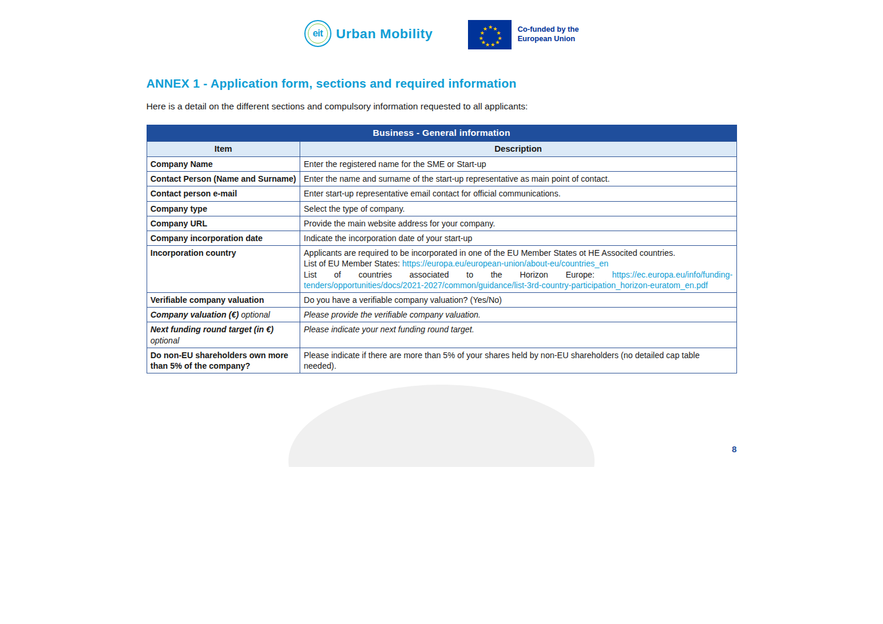eit
Urban Mobility
★ ★ ★ ★ ★ ★ ★ ★ ★ ★ ★ ★
Co-funded by the
European Union
ANNEX 1 - Application form, sections and required information
Here is a detail on the different sections and compulsory information requested to all applicants:
Business - General information
| Item | Description |
| --- | --- |
| Company Name | Enter the registered name for the SME or Start-up |
| Contact Person (Name and Surname) | Enter the name and surname of the start-up representative as main point of contact. |
| Contact person e-mail | Enter start-up representative email contact for official communications. |
| Company type | Select the type of company. |
| Company URL | Provide the main website address for your company. |
| Company incorporation date | Indicate the incorporation date of your start-up |
| Incorporation country | Applicants are required to be incorporated in one of the EU Member States ot HE Associted countries. List of EU Member States: https://europa.eu/european-union/about-eu/countries_en List of countries associated to the Horizon Europe: https://ec.europa.eu/info/funding- tenders/opportunities/docs/2021-2027/common/guidance/list-3rd-country-participation_horizon-euratom_en.pdf |
| Verifiable company valuation | Do you have a verifiable company valuation? (Yes/No) |
| Company valuation (€) optional | Please provide the verifiable company valuation. |
| Next funding round target (in €) optional | Please indicate your next funding round target. |
| Do non-EU shareholders own more than 5% of the company? | Please indicate if there are more than 5% of your shares held by non-EU shareholders (no detailed cap table needed). |
8